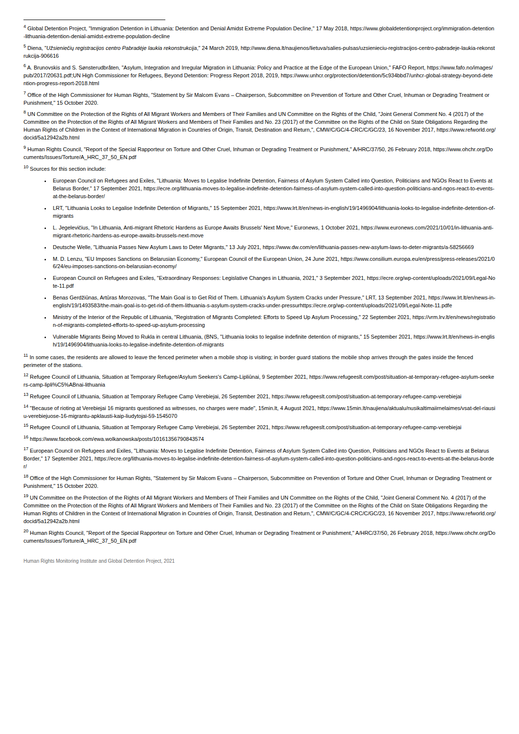4 Global Detention Project, "Immigration Detention in Lithuania: Detention and Denial Amidst Extreme Population Decline," 17 May 2018, https://www.globaldetentionproject.org/immigration-detention-lithuania-detention-denial-amidst-extreme-population-decline
5 Diena, "Užsieniečių registracijos centro Pabradėje laukia rekonstrukcija," 24 March 2019, http://www.diena.lt/naujienos/lietuva/salies-pulsas/uzsienieciu-registracijos-centro-pabradeje-laukia-rekonstrukcija-906616
6 A. Brunovskis and S. Sønsterudbråten, "Asylum, Integration and Irregular Migration in Lithuania: Policy and Practice at the Edge of the European Union," FAFO Report, https://www.fafo.no/images/pub/2017/20631.pdf;UN High Commissioner for Refugees, Beyond Detention: Progress Report 2018, 2019, https://www.unhcr.org/protection/detention/5c934bbd7/unhcr-global-strategy-beyond-detention-progress-report-2018.html
7 Office of the High Commissioner for Human Rights, "Statement by Sir Malcom Evans – Chairperson, Subcommittee on Prevention of Torture and Other Cruel, Inhuman or Degrading Treatment or Punishment," 15 October 2020.
8 UN Committee on the Protection of the Rights of All Migrant Workers and Members of Their Families and UN Committee on the Rights of the Child, "Joint General Comment No. 4 (2017) of the Committee on the Protection of the Rights of All Migrant Workers and Members of Their Families and No. 23 (2017) of the Committee on the Rights of the Child on State Obligations Regarding the Human Rights of Children in the Context of International Migration in Countries of Origin, Transit, Destination and Return,", CMW/C/GC/4-CRC/C/GC/23, 16 November 2017, https://www.refworld.org/docid/5a12942a2b.html
9 Human Rights Council, "Report of the Special Rapporteur on Torture and Other Cruel, Inhuman or Degrading Treatment or Punishment," A/HRC/37/50, 26 February 2018, https://www.ohchr.org/Documents/Issues/Torture/A_HRC_37_50_EN.pdf
10 Sources for this section include:
European Council on Refugees and Exiles, "Lithuania: Moves to Legalise Indefinite Detention, Fairness of Asylum System Called into Question, Politicians and NGOs React to Events at Belarus Border," 17 September 2021, https://ecre.org/lithuania-moves-to-legalise-indefinite-detention-fairness-of-asylum-system-called-into-question-politicians-and-ngos-react-to-events-at-the-belarus-border/
LRT, "Lithuania Looks to Legalise Indefinite Detention of Migrants," 15 September 2021, https://www.lrt.lt/en/news-in-english/19/1496904/lithuania-looks-to-legalise-indefinite-detention-of-migrants
L. Jegelevičius, "In Lithuania, Anti-migrant Rhetoric Hardens as Europe Awaits Brussels' Next Move," Euronews, 1 October 2021, https://www.euronews.com/2021/10/01/in-lithuania-anti-migrant-rhetoric-hardens-as-europe-awaits-brussels-next-move
Deutsche Welle, "Lithuania Passes New Asylum Laws to Deter Migrants," 13 July 2021, https://www.dw.com/en/lithuania-passes-new-asylum-laws-to-deter-migrants/a-58256669
M. D. Lenzu, "EU Imposes Sanctions on Belarusian Economy," European Council of the European Union, 24 June 2021, https://www.consilium.europa.eu/en/press/press-releases/2021/06/24/eu-imposes-sanctions-on-belarusian-economy/
European Council on Refugees and Exiles, "Extraordinary Responses: Legislative Changes in Lithuania, 2021," 3 September 2021, https://ecre.org/wp-content/uploads/2021/09/Legal-Note-11.pdf
Benas Gerdžiūnas, Artūras Morozovas, "The Main Goal is to Get Rid of Them. Lithuania's Asylum System Cracks under Pressure," LRT, 13 September 2021, https://www.lrt.lt/en/news-in-english/19/1493583/the-main-goal-is-to-get-rid-of-them-lithuania-s-asylum-system-cracks-under-pressur https://ecre.org/wp-content/uploads/2021/09/Legal-Note-11.pdfe
Ministry of the Interior of the Republic of Lithuania, "Registration of Migrants Completed: Efforts to Speed Up Asylum Processing," 22 September 2021, https://vrm.lrv.lt/en/news/registration-of-migrants-completed-efforts-to-speed-up-asylum-processing
Vulnerable Migrants Being Moved to Rukla in central Lithuania, (BNS, "Lithuania looks to legalise indefinite detention of migrants," 15 September 2021, https://www.lrt.lt/en/news-in-english/19/1496904/lithuania-looks-to-legalise-indefinite-detention-of-migrants
11 In some cases, the residents are allowed to leave the fenced perimeter when a mobile shop is visiting; in border guard stations the mobile shop arrives through the gates inside the fenced perimeter of the stations.
12 Refugee Council of Lithuania, Situation at Temporary Refugee/Asylum Seekers's Camp-Lipliūnai, 9 September 2021, https://www.refugeeslt.com/post/situation-at-temporary-refugee-asylum-seekers-camp-lipli%C5%ABnai-lithuania
13 Refugee Council of Lithuania, Situation at Temporary Refugee Camp Verebiejai, 26 September 2021, https://www.refugeeslt.com/post/situation-at-temporary-refugee-camp-verebiejai
14 "Because of rioting at Verebiejai 16 migrants questioned as witnesses, no charges were made", 15min.lt, 4 August 2021, https://www.15min.lt/naujiena/aktualu/nusikaltimaiirnelaimes/vsat-del-riausiu-verebiejuose-16-migrantu-apklausti-kaip-liudytojai-59-1545070
15 Refugee Council of Lithuania, Situation at Temporary Refugee Camp Verebiejai, 26 September 2021, https://www.refugeeslt.com/post/situation-at-temporary-refugee-camp-verebiejai
16 https://www.facebook.com/ewa.wolkanowska/posts/10161356790843574
17 European Council on Refugees and Exiles, "Lithuania: Moves to Legalise Indefinite Detention, Fairness of Asylum System Called into Question, Politicians and NGOs React to Events at Belarus Border," 17 September 2021, https://ecre.org/lithuania-moves-to-legalise-indefinite-detention-fairness-of-asylum-system-called-into-question-politicians-and-ngos-react-to-events-at-the-belarus-border/
18 Office of the High Commissioner for Human Rights, "Statement by Sir Malcom Evans – Chairperson, Subcommittee on Prevention of Torture and Other Cruel, Inhuman or Degrading Treatment or Punishment," 15 October 2020.
19 UN Committee on the Protection of the Rights of All Migrant Workers and Members of Their Families and UN Committee on the Rights of the Child, "Joint General Comment No. 4 (2017) of the Committee on the Protection of the Rights of All Migrant Workers and Members of Their Families and No. 23 (2017) of the Committee on the Rights of the Child on State Obligations Regarding the Human Rights of Children in the Context of International Migration in Countries of Origin, Transit, Destination and Return,", CMW/C/GC/4-CRC/C/GC/23, 16 November 2017, https://www.refworld.org/docid/5a12942a2b.html
20 Human Rights Council, "Report of the Special Rapporteur on Torture and Other Cruel, Inhuman or Degrading Treatment or Punishment," A/HRC/37/50, 26 February 2018, https://www.ohchr.org/Documents/Issues/Torture/A_HRC_37_50_EN.pdf
Human Rights Monitoring Institute and Global Detention Project, 2021